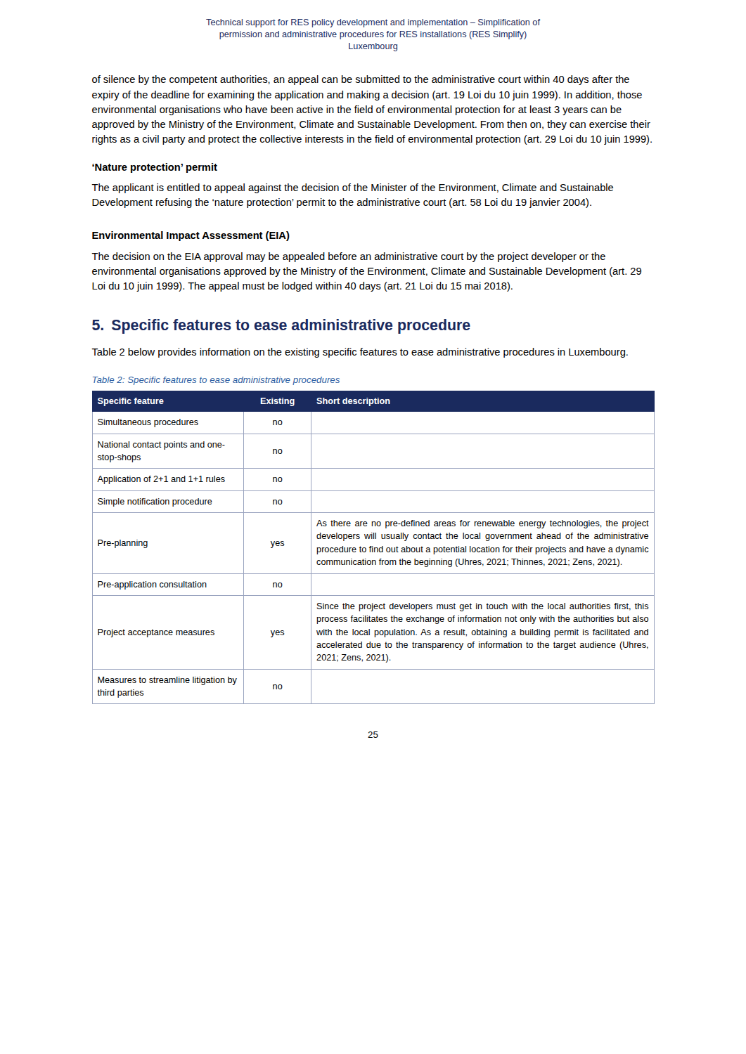Technical support for RES policy development and implementation – Simplification of
permission and administrative procedures for RES installations (RES Simplify)
Luxembourg
of silence by the competent authorities, an appeal can be submitted to the administrative court within 40 days after the expiry of the deadline for examining the application and making a decision (art. 19 Loi du 10 juin 1999). In addition, those environmental organisations who have been active in the field of environmental protection for at least 3 years can be approved by the Ministry of the Environment, Climate and Sustainable Development. From then on, they can exercise their rights as a civil party and protect the collective interests in the field of environmental protection (art. 29 Loi du 10 juin 1999).
‘Nature protection’ permit
The applicant is entitled to appeal against the decision of the Minister of the Environment, Climate and Sustainable Development refusing the ‘nature protection’ permit to the administrative court (art. 58 Loi du 19 janvier 2004).
Environmental Impact Assessment (EIA)
The decision on the EIA approval may be appealed before an administrative court by the project developer or the environmental organisations approved by the Ministry of the Environment, Climate and Sustainable Development (art. 29 Loi du 10 juin 1999). The appeal must be lodged within 40 days (art. 21 Loi du 15 mai 2018).
5. Specific features to ease administrative procedure
Table 2 below provides information on the existing specific features to ease administrative procedures in Luxembourg.
Table 2: Specific features to ease administrative procedures
| Specific feature | Existing | Short description |
| --- | --- | --- |
| Simultaneous procedures | no | |
| National contact points and one-stop-shops | no | |
| Application of 2+1 and 1+1 rules | no | |
| Simple notification procedure | no | |
| Pre-planning | yes | As there are no pre-defined areas for renewable energy technologies, the project developers will usually contact the local government ahead of the administrative procedure to find out about a potential location for their projects and have a dynamic communication from the beginning (Uhres, 2021; Thinnes, 2021; Zens, 2021). |
| Pre-application consultation | no | |
| Project acceptance measures | yes | Since the project developers must get in touch with the local authorities first, this process facilitates the exchange of information not only with the authorities but also with the local population. As a result, obtaining a building permit is facilitated and accelerated due to the transparency of information to the target audience (Uhres, 2021; Zens, 2021). |
| Measures to streamline litigation by third parties | no | |
25